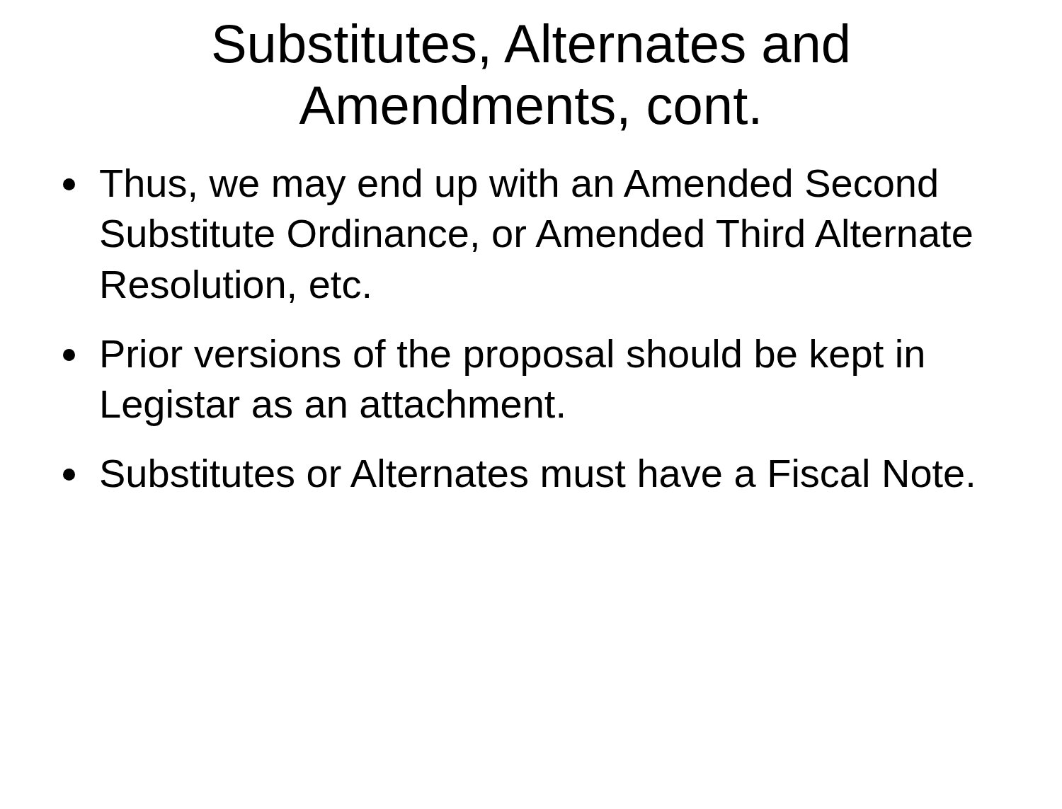Substitutes, Alternates and Amendments, cont.
Thus, we may end up with an Amended Second Substitute Ordinance, or Amended Third Alternate Resolution, etc.
Prior versions of the proposal should be kept in Legistar as an attachment.
Substitutes or Alternates must have a Fiscal Note.